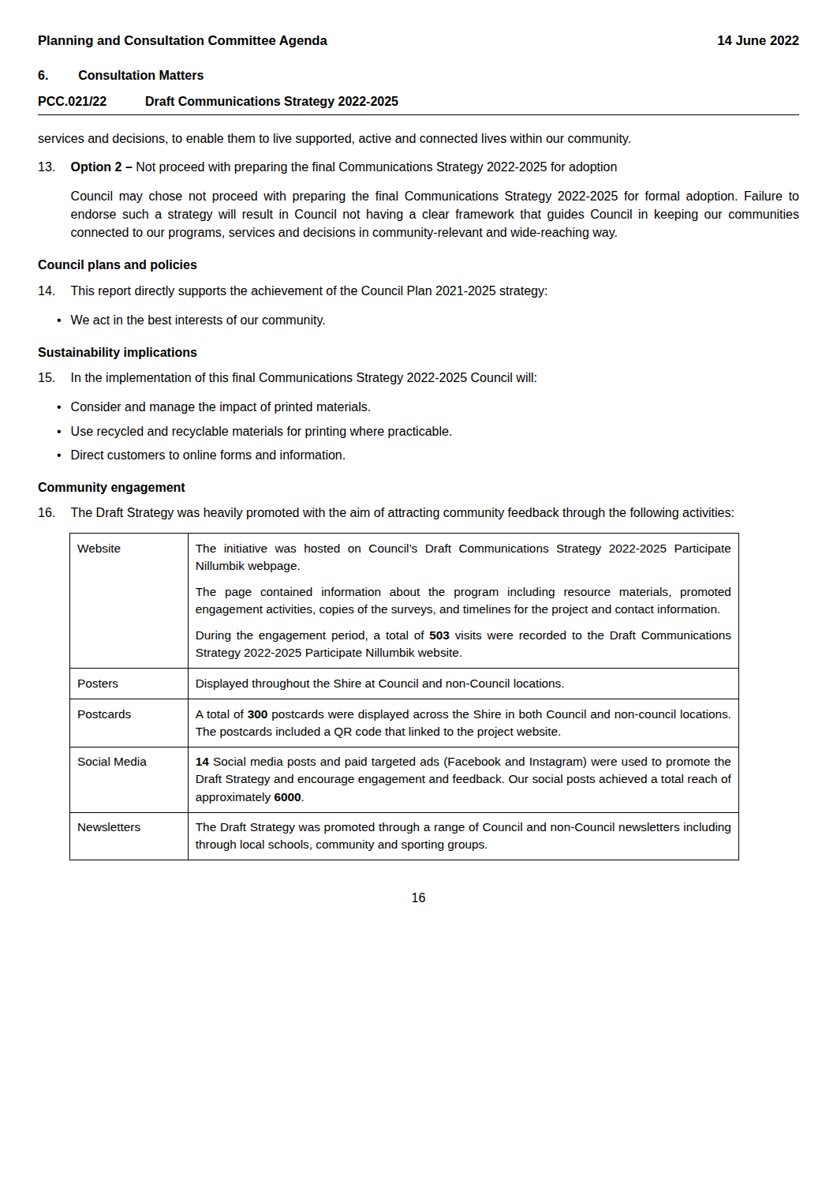Planning and Consultation Committee Agenda 14 June 2022
6. Consultation Matters
PCC.021/22 Draft Communications Strategy 2022-2025
services and decisions, to enable them to live supported, active and connected lives within our community.
13.
Option 2 – Not proceed with preparing the final Communications Strategy 2022-2025 for adoption
Council may chose not proceed with preparing the final Communications Strategy 2022-2025 for formal adoption. Failure to endorse such a strategy will result in Council not having a clear framework that guides Council in keeping our communities connected to our programs, services and decisions in community-relevant and wide-reaching way.
Council plans and policies
14.
This report directly supports the achievement of the Council Plan 2021-2025 strategy:
We act in the best interests of our community.
Sustainability implications
15.
In the implementation of this final Communications Strategy 2022-2025 Council will:
Consider and manage the impact of printed materials.
Use recycled and recyclable materials for printing where practicable.
Direct customers to online forms and information.
Community engagement
16.
The Draft Strategy was heavily promoted with the aim of attracting community feedback through the following activities:
| Website | The initiative was hosted on Council’s Draft Communications Strategy 2022-2025 Participate Nillumbik webpage. The page contained information about the program including resource materials, promoted engagement activities, copies of the surveys, and timelines for the project and contact information. During the engagement period, a total of 503 visits were recorded to the Draft Communications Strategy 2022-2025 Participate Nillumbik website. |
| Posters | Displayed throughout the Shire at Council and non-Council locations. |
| Postcards | A total of 300 postcards were displayed across the Shire in both Council and non-council locations. The postcards included a QR code that linked to the project website. |
| Social Media | 14 Social media posts and paid targeted ads (Facebook and Instagram) were used to promote the Draft Strategy and encourage engagement and feedback. Our social posts achieved a total reach of approximately 6000 . |
| Newsletters | The Draft Strategy was promoted through a range of Council and non-Council newsletters including through local schools, community and sporting groups. |
16